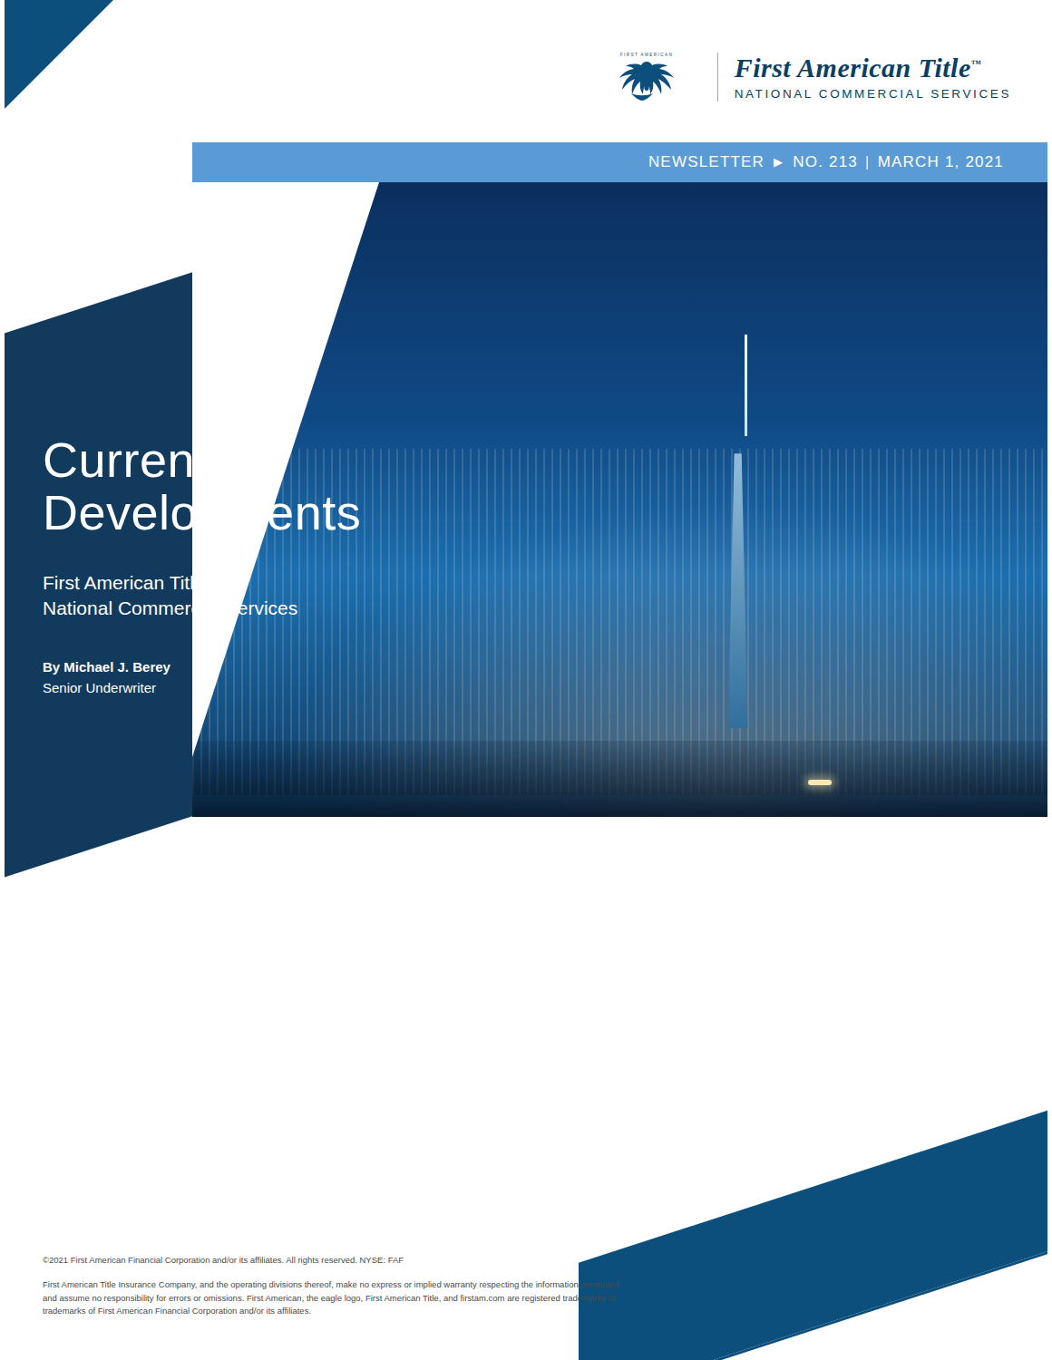First American eagle emblem FIRST AMERICAN
First American Title™
NATIONAL COMMERCIAL SERVICES
NEWSLETTER ▶ NO. 213 | MARCH 1, 2021
Current
Developments
First American Title
National Commercial Services
By Michael J. Berey
Senior Underwriter
©2021 First American Financial Corporation and/or its affiliates. All rights reserved. NYSE: FAF
First American Title Insurance Company, and the operating divisions thereof, make no express or implied warranty respecting the information presented and assume no responsibility for errors or omissions. First American, the eagle logo, First American Title, and firstam.com are registered trademarks or trademarks of First American Financial Corporation and/or its affiliates.